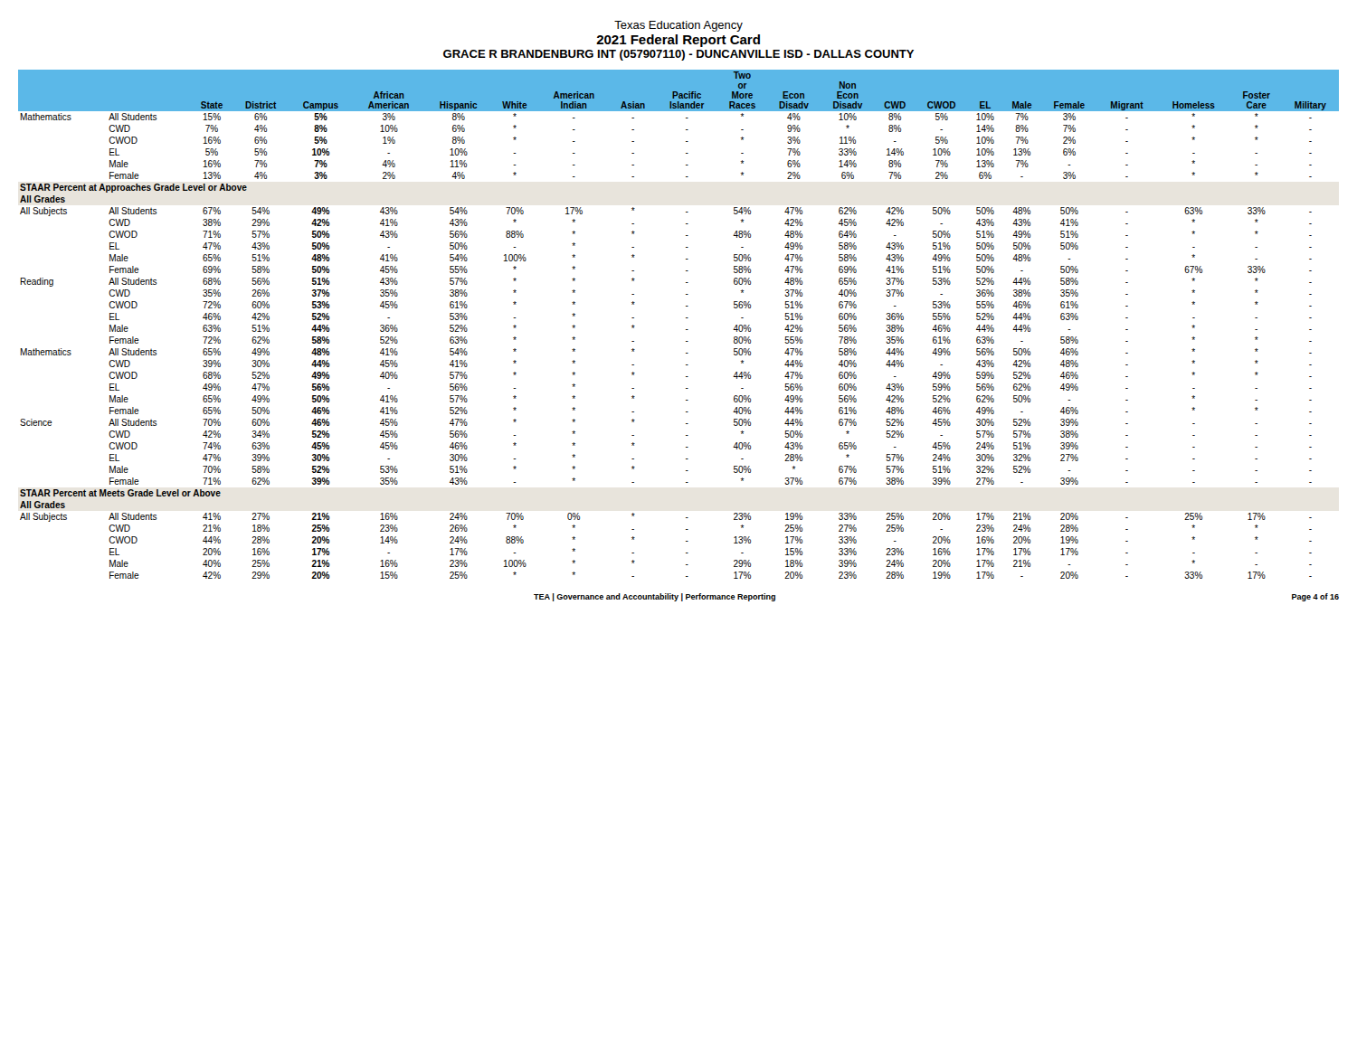Texas Education Agency
2021 Federal Report Card
GRACE R BRANDENBURG INT (057907110) - DUNCANVILLE ISD - DALLAS COUNTY
| | State | District | Campus | African American | Hispanic | White | American Indian | Asian | Pacific Islander | Two or More Races | Econ Disadv | Non Econ Disadv | CWD | CWOD | EL | Male | Female | Migrant | Homeless | Foster Care | Military |
| --- | --- | --- | --- | --- | --- | --- | --- | --- | --- | --- | --- | --- | --- | --- | --- | --- | --- | --- | --- | --- | --- |
| Mathematics | All Students | 15% | 6% | 5% | 3% | 8% | * | - | - | - | * | 4% | 10% | 8% | 5% | 10% | 7% | 3% | - | * | * | - |
| | CWD | 7% | 4% | 8% | 10% | 6% | * | - | - | - | - | 9% | * | 8% | - | 14% | 8% | 7% | - | * | * | - |
| | CWOD | 16% | 6% | 5% | 1% | 8% | * | - | - | - | * | 3% | 11% | - | 5% | 10% | 7% | 2% | - | * | * | - |
| | EL | 5% | 5% | 10% | - | 10% | - | - | - | - | - | 7% | 33% | 14% | 10% | 10% | 13% | 6% | - | - | - | - |
| | Male | 16% | 7% | 7% | 4% | 11% | - | - | - | - | * | 6% | 14% | 8% | 7% | 13% | 7% | - | - | * | - | - |
| | Female | 13% | 4% | 3% | 2% | 4% | * | - | - | - | * | 2% | 6% | 7% | 2% | 6% | - | 3% | - | * | * | - |
| STAAR Percent at Approaches Grade Level or Above |
| All Grades |
| All Subjects | All Students | 67% | 54% | 49% | 43% | 54% | 70% | 17% | * | - | 54% | 47% | 62% | 42% | 50% | 50% | 48% | 50% | - | 63% | 33% | - |
| | CWD | 38% | 29% | 42% | 41% | 43% | * | * | - | - | * | 42% | 45% | 42% | - | 43% | 43% | 41% | - | * | * | - |
| | CWOD | 71% | 57% | 50% | 43% | 56% | 88% | * | * | - | 48% | 48% | 64% | - | 50% | 51% | 49% | 51% | - | * | * | - |
| | EL | 47% | 43% | 50% | - | 50% | - | * | - | - | - | 49% | 58% | 43% | 51% | 50% | 50% | 50% | - | - | - | - |
| | Male | 65% | 51% | 48% | 41% | 54% | 100% | * | * | - | 50% | 47% | 58% | 43% | 49% | 50% | 48% | - | - | * | - | - |
| | Female | 69% | 58% | 50% | 45% | 55% | * | * | - | - | 58% | 47% | 69% | 41% | 51% | 50% | - | 50% | - | 67% | 33% | - |
| Reading | All Students | 68% | 56% | 51% | 43% | 57% | * | * | * | - | 60% | 48% | 65% | 37% | 53% | 52% | 44% | 58% | - | * | * | - |
| | CWD | 35% | 26% | 37% | 35% | 38% | * | * | - | - | * | 37% | 40% | 37% | - | 36% | 38% | 35% | - | * | * | - |
| | CWOD | 72% | 60% | 53% | 45% | 61% | * | * | * | - | 56% | 51% | 67% | - | 53% | 55% | 46% | 61% | - | * | * | - |
| | EL | 46% | 42% | 52% | - | 53% | - | * | - | - | - | 51% | 60% | 36% | 55% | 52% | 44% | 63% | - | - | - | - |
| | Male | 63% | 51% | 44% | 36% | 52% | * | * | * | - | 40% | 42% | 56% | 38% | 46% | 44% | 44% | - | - | * | - | - |
| | Female | 72% | 62% | 58% | 52% | 63% | * | * | - | - | 80% | 55% | 78% | 35% | 61% | 63% | - | 58% | - | * | * | - |
| Mathematics | All Students | 65% | 49% | 48% | 41% | 54% | * | * | * | - | 50% | 47% | 58% | 44% | 49% | 56% | 50% | 46% | - | * | * | - |
| | CWD | 39% | 30% | 44% | 45% | 41% | * | * | - | - | * | 44% | 40% | 44% | - | 43% | 42% | 48% | - | * | * | - |
| | CWOD | 68% | 52% | 49% | 40% | 57% | * | * | * | - | 44% | 47% | 60% | - | 49% | 59% | 52% | 46% | - | * | * | - |
| | EL | 49% | 47% | 56% | - | 56% | - | * | - | - | - | 56% | 60% | 43% | 59% | 56% | 62% | 49% | - | - | - | - |
| | Male | 65% | 49% | 50% | 41% | 57% | * | * | * | - | 60% | 49% | 56% | 42% | 52% | 62% | 50% | - | - | * | - | - |
| | Female | 65% | 50% | 46% | 41% | 52% | * | * | - | - | 40% | 44% | 61% | 48% | 46% | 49% | - | 46% | - | * | * | - |
| Science | All Students | 70% | 60% | 46% | 45% | 47% | * | * | * | - | 50% | 44% | 67% | 52% | 45% | 30% | 52% | 39% | - | - | - | - |
| | CWD | 42% | 34% | 52% | 45% | 56% | - | * | - | - | * | 50% | * | 52% | - | 57% | 57% | 38% | - | - | - | - |
| | CWOD | 74% | 63% | 45% | 45% | 46% | * | * | * | - | 40% | 43% | 65% | - | 45% | 24% | 51% | 39% | - | - | - | - |
| | EL | 47% | 39% | 30% | - | 30% | - | * | - | - | - | 28% | * | 57% | 24% | 30% | 32% | 27% | - | - | - | - |
| | Male | 70% | 58% | 52% | 53% | 51% | * | * | * | - | 50% | * | 67% | 57% | 51% | 32% | 52% | - | - | - | - | - |
| | Female | 71% | 62% | 39% | 35% | 43% | - | * | - | - | * | 37% | 67% | 38% | 39% | 27% | - | 39% | - | - | - | - |
| STAAR Percent at Meets Grade Level or Above |
| All Grades |
| All Subjects | All Students | 41% | 27% | 21% | 16% | 24% | 70% | 0% | * | - | 23% | 19% | 33% | 25% | 20% | 17% | 21% | 20% | - | 25% | 17% | - |
| | CWD | 21% | 18% | 25% | 23% | 26% | * | * | - | - | * | 25% | 27% | 25% | - | 23% | 24% | 28% | - | * | * | - |
| | CWOD | 44% | 28% | 20% | 14% | 24% | 88% | * | * | - | 13% | 17% | 33% | - | 20% | 16% | 20% | 19% | - | * | * | - |
| | EL | 20% | 16% | 17% | - | 17% | - | * | - | - | - | 15% | 33% | 23% | 16% | 17% | 17% | 17% | - | - | - | - |
| | Male | 40% | 25% | 21% | 16% | 23% | 100% | * | * | - | 29% | 18% | 39% | 24% | 20% | 17% | 21% | - | - | * | - | - |
| | Female | 42% | 29% | 20% | 15% | 25% | * | * | - | - | 17% | 20% | 23% | 28% | 19% | 17% | - | 20% | - | 33% | 17% | - |
TEA | Governance and Accountability | Performance Reporting
Page 4 of 16